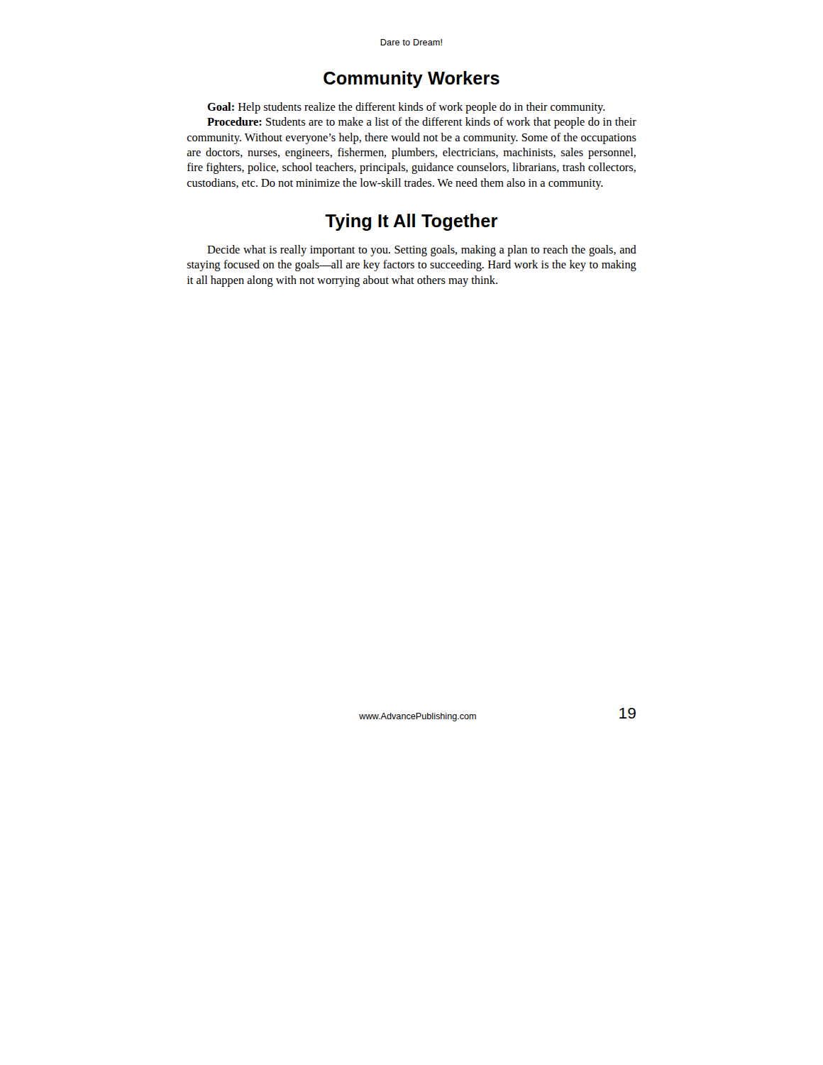Dare to Dream!
Community Workers
Goal: Help students realize the different kinds of work people do in their community.
Procedure: Students are to make a list of the different kinds of work that people do in their community. Without everyone’s help, there would not be a community. Some of the occupations are doctors, nurses, engineers, fishermen, plumbers, electricians, machinists, sales personnel, fire fighters, police, school teachers, principals, guidance counselors, librarians, trash collectors, custodians, etc. Do not minimize the low-skill trades. We need them also in a community.
Tying It All Together
Decide what is really important to you. Setting goals, making a plan to reach the goals, and staying focused on the goals—all are key factors to succeeding. Hard work is the key to making it all happen along with not worrying about what others may think.
www.AdvancePublishing.com
19